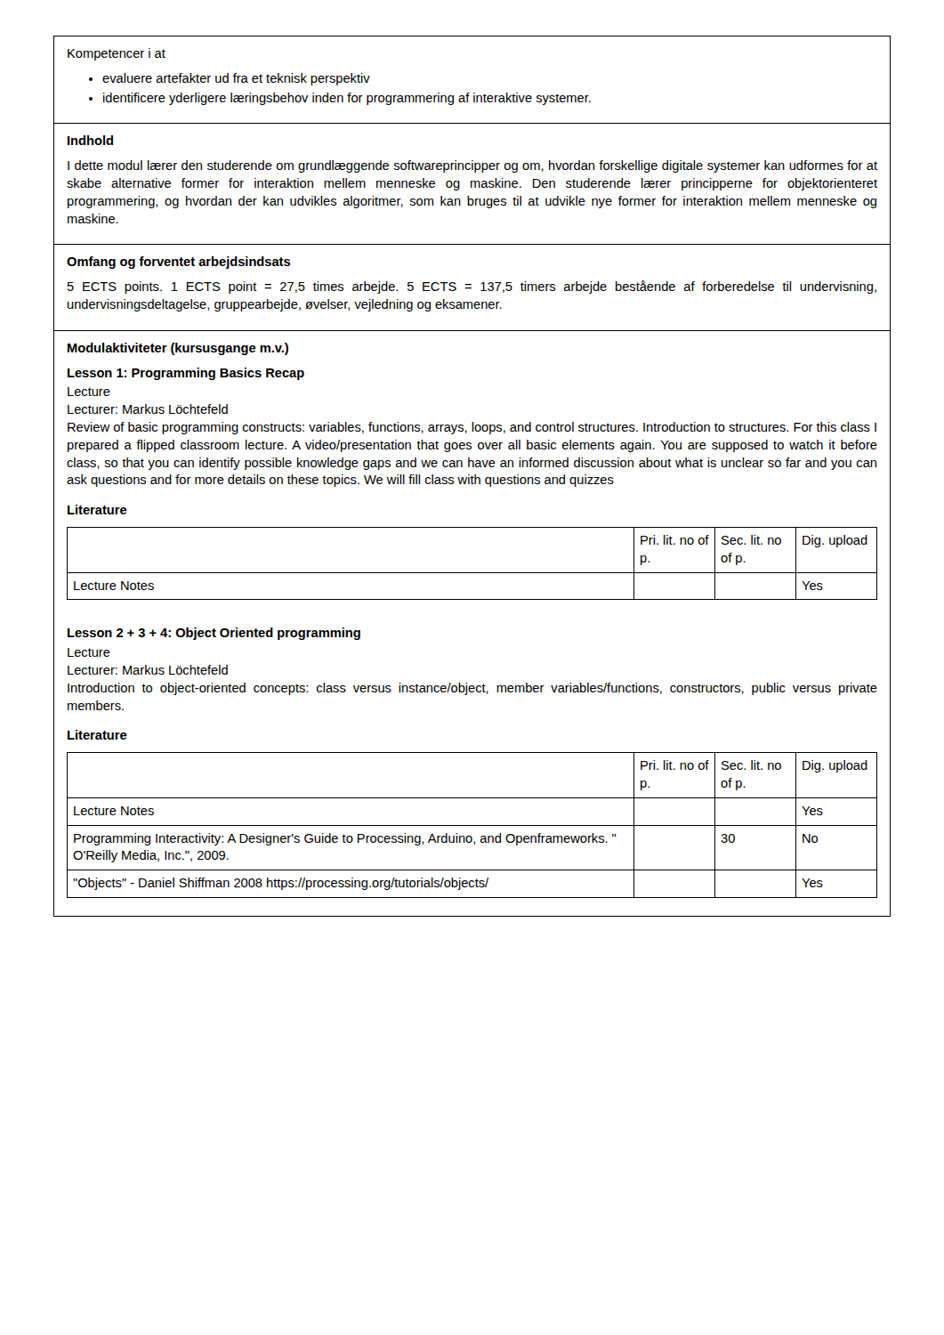Kompetencer i at
evaluere artefakter ud fra et teknisk perspektiv
identificere yderligere læringsbehov inden for programmering af interaktive systemer.
Indhold
I dette modul lærer den studerende om grundlæggende softwareprincipper og om, hvordan forskellige digitale systemer kan udformes for at skabe alternative former for interaktion mellem menneske og maskine. Den studerende lærer principperne for objektorienteret programmering, og hvordan der kan udvikles algoritmer, som kan bruges til at udvikle nye former for interaktion mellem menneske og maskine.
Omfang og forventet arbejdsindsats
5 ECTS points. 1 ECTS point = 27,5 times arbejde. 5 ECTS = 137,5 timers arbejde bestående af forberedelse til undervisning, undervisningsdeltagelse, gruppearbejde, øvelser, vejledning og eksamener.
Modulaktiviteter (kursusgange m.v.)
Lesson 1: Programming Basics Recap
Lecture
Lecturer: Markus Löchtefeld
Review of basic programming constructs: variables, functions, arrays, loops, and control structures. Introduction to structures. For this class I prepared a flipped classroom lecture. A video/presentation that goes over all basic elements again. You are supposed to watch it before class, so that you can identify possible knowledge gaps and we can have an informed discussion about what is unclear so far and you can ask questions and for more details on these topics. We will fill class with questions and quizzes
Literature
| | Pri. lit. no of p. | Sec. lit. no of p. | Dig. upload |
| --- | --- | --- | --- |
| Lecture Notes | | | Yes |
Lesson 2 + 3 + 4: Object Oriented programming
Lecture
Lecturer: Markus Löchtefeld
Introduction to object-oriented concepts: class versus instance/object, member variables/functions, constructors, public versus private members.
Literature
| | Pri. lit. no of p. | Sec. lit. no of p. | Dig. upload |
| --- | --- | --- | --- |
| Lecture Notes | | | Yes |
| Programming Interactivity: A Designer's Guide to Processing, Arduino, and Openframeworks. " O'Reilly Media, Inc.", 2009. | | 30 | No |
| "Objects" - Daniel Shiffman 2008 https://processing.org/tutorials/objects/ | | | Yes |